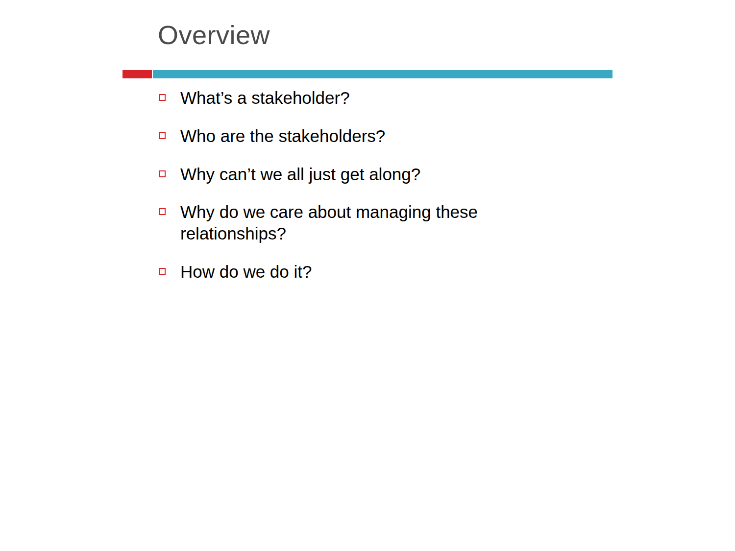Overview
What’s a stakeholder?
Who are the stakeholders?
Why can’t we all just get along?
Why do we care about managing these relationships?
How do we do it?